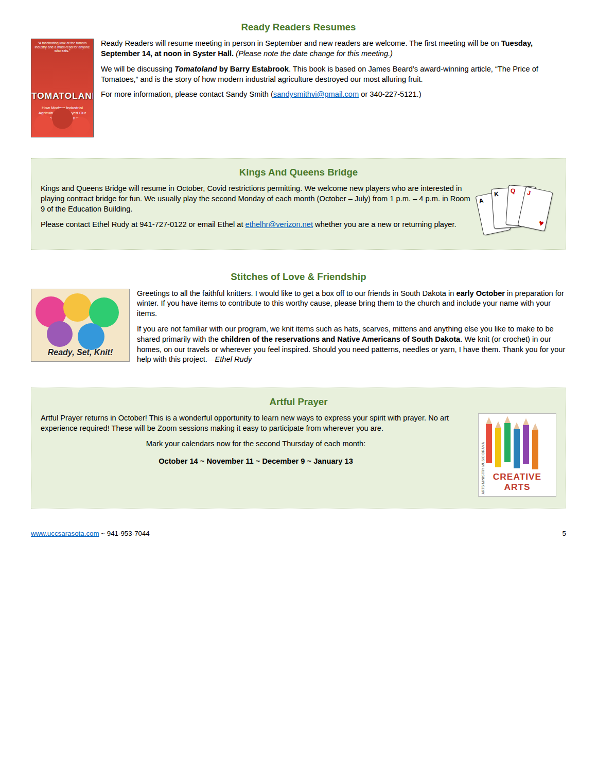Ready Readers Resumes
“A fascinating look at the tomato industry and a must-read for anyone who eats.”
TOMATOLAND
How Modern Industrial Agriculture Destroyed Our Most Alluring Fruit
Ready Readers will resume meeting in person in September and new readers are welcome. The first meeting will be on Tuesday, September 14, at noon in Syster Hall. (Please note the date change for this meeting.)
We will be discussing Tomatoland by Barry Estabrook. This book is based on James Beard’s award-winning article, “The Price of Tomatoes,” and is the story of how modern industrial agriculture destroyed our most alluring fruit.
For more information, please contact Sandy Smith (sandysmithvi@gmail.com or 340-227-5121.)
Kings And Queens Bridge
A♠
K♣
Q♦
J♥
Kings and Queens Bridge will resume in October, Covid restrictions permitting. We welcome new players who are interested in playing contract bridge for fun. We usually play the second Monday of each month (October – July) from 1 p.m. – 4 p.m. in Room 9 of the Education Building.
Please contact Ethel Rudy at 941-727-0122 or email Ethel at ethelhr@verizon.net whether you are a new or returning player.
Stitches of Love & Friendship
Ready, Set, Knit!
Greetings to all the faithful knitters. I would like to get a box off to our friends in South Dakota in early October in preparation for winter. If you have items to contribute to this worthy cause, please bring them to the church and include your name with your items.
If you are not familiar with our program, we knit items such as hats, scarves, mittens and anything else you like to make to be shared primarily with the children of the reservations and Native Americans of South Dakota. We knit (or crochet) in our homes, on our travels or wherever you feel inspired. Should you need patterns, needles or yarn, I have them. Thank you for your help with this project.—Ethel Rudy
Artful Prayer
CREATIVE
ARTS
ARTS·MINISTRY·MUSIC·DRAMA
Artful Prayer returns in October! This is a wonderful opportunity to learn new ways to express your spirit with prayer. No art experience required! These will be Zoom sessions making it easy to participate from wherever you are.
Mark your calendars now for the second Thursday of each month:
October 14 ~ November 11 ~ December 9 ~ January 13
www.uccsarasota.com ~ 941-953-7044
5